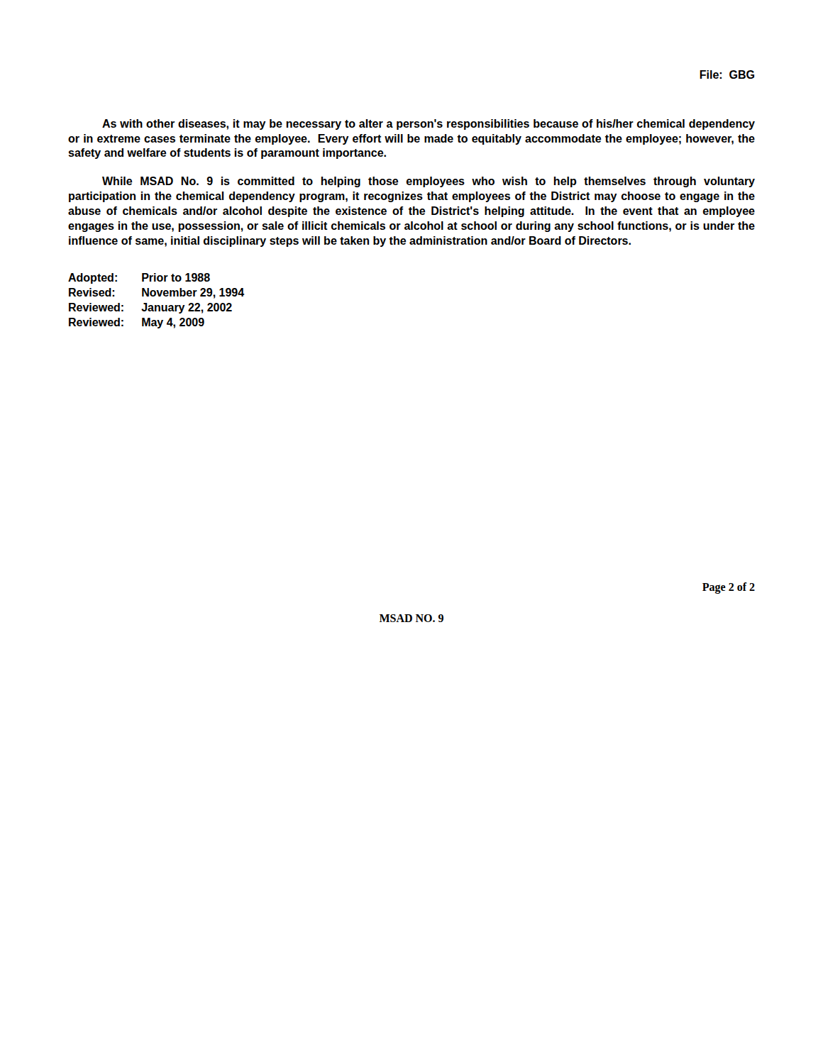File: GBG
As with other diseases, it may be necessary to alter a person's responsibilities because of his/her chemical dependency or in extreme cases terminate the employee. Every effort will be made to equitably accommodate the employee; however, the safety and welfare of students is of paramount importance.
While MSAD No. 9 is committed to helping those employees who wish to help themselves through voluntary participation in the chemical dependency program, it recognizes that employees of the District may choose to engage in the abuse of chemicals and/or alcohol despite the existence of the District's helping attitude. In the event that an employee engages in the use, possession, or sale of illicit chemicals or alcohol at school or during any school functions, or is under the influence of same, initial disciplinary steps will be taken by the administration and/or Board of Directors.
| Adopted: | Prior to 1988 |
| Revised: | November 29, 1994 |
| Reviewed: | January 22, 2002 |
| Reviewed: | May 4, 2009 |
Page 2 of 2
MSAD NO. 9